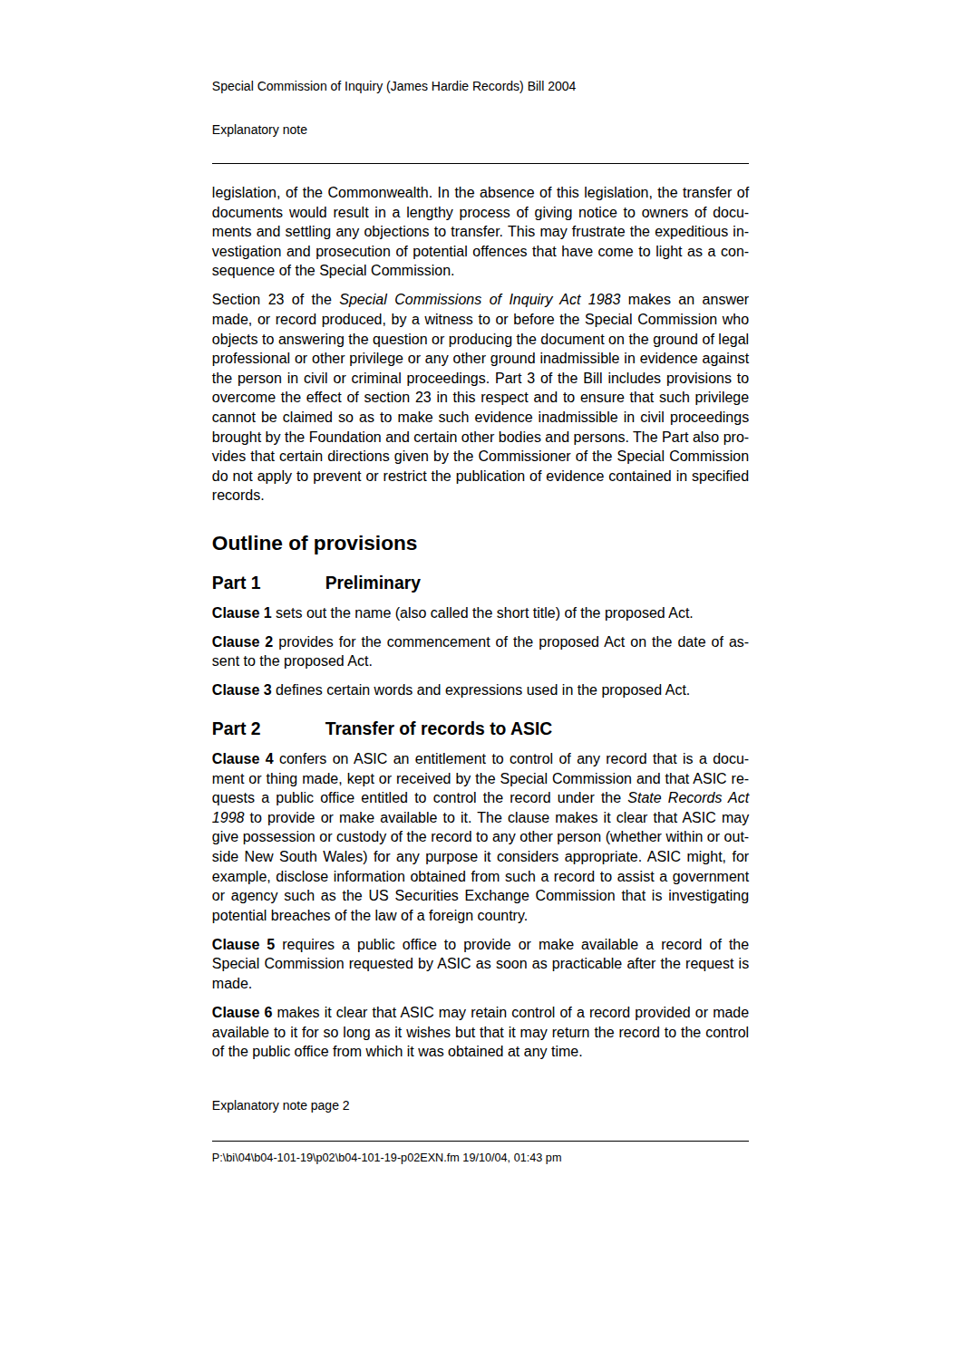Special Commission of Inquiry (James Hardie Records) Bill 2004
Explanatory note
legislation, of the Commonwealth. In the absence of this legislation, the transfer of documents would result in a lengthy process of giving notice to owners of documents and settling any objections to transfer. This may frustrate the expeditious investigation and prosecution of potential offences that have come to light as a consequence of the Special Commission.
Section 23 of the Special Commissions of Inquiry Act 1983 makes an answer made, or record produced, by a witness to or before the Special Commission who objects to answering the question or producing the document on the ground of legal professional or other privilege or any other ground inadmissible in evidence against the person in civil or criminal proceedings. Part 3 of the Bill includes provisions to overcome the effect of section 23 in this respect and to ensure that such privilege cannot be claimed so as to make such evidence inadmissible in civil proceedings brought by the Foundation and certain other bodies and persons. The Part also provides that certain directions given by the Commissioner of the Special Commission do not apply to prevent or restrict the publication of evidence contained in specified records.
Outline of provisions
Part 1 Preliminary
Clause 1 sets out the name (also called the short title) of the proposed Act.
Clause 2 provides for the commencement of the proposed Act on the date of assent to the proposed Act.
Clause 3 defines certain words and expressions used in the proposed Act.
Part 2 Transfer of records to ASIC
Clause 4 confers on ASIC an entitlement to control of any record that is a document or thing made, kept or received by the Special Commission and that ASIC requests a public office entitled to control the record under the State Records Act 1998 to provide or make available to it. The clause makes it clear that ASIC may give possession or custody of the record to any other person (whether within or outside New South Wales) for any purpose it considers appropriate. ASIC might, for example, disclose information obtained from such a record to assist a government or agency such as the US Securities Exchange Commission that is investigating potential breaches of the law of a foreign country.
Clause 5 requires a public office to provide or make available a record of the Special Commission requested by ASIC as soon as practicable after the request is made.
Clause 6 makes it clear that ASIC may retain control of a record provided or made available to it for so long as it wishes but that it may return the record to the control of the public office from which it was obtained at any time.
Explanatory note page 2
P:\bi\04\b04-101-19\p02\b04-101-19-p02EXN.fm 19/10/04, 01:43 pm